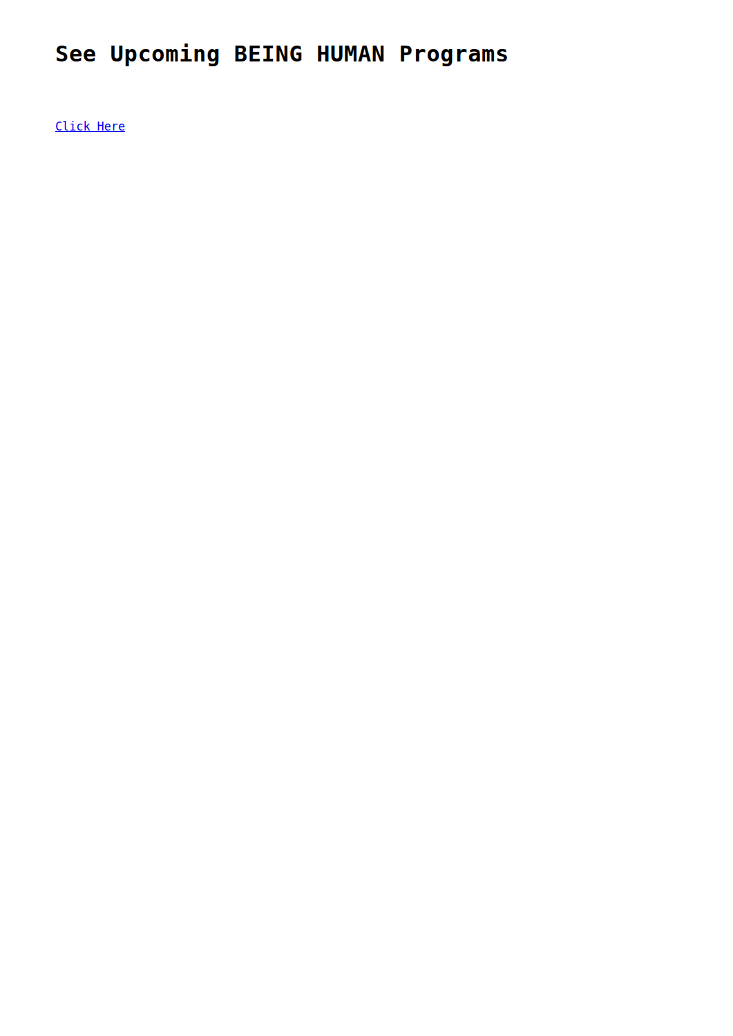See Upcoming BEING HUMAN Programs
Click Here